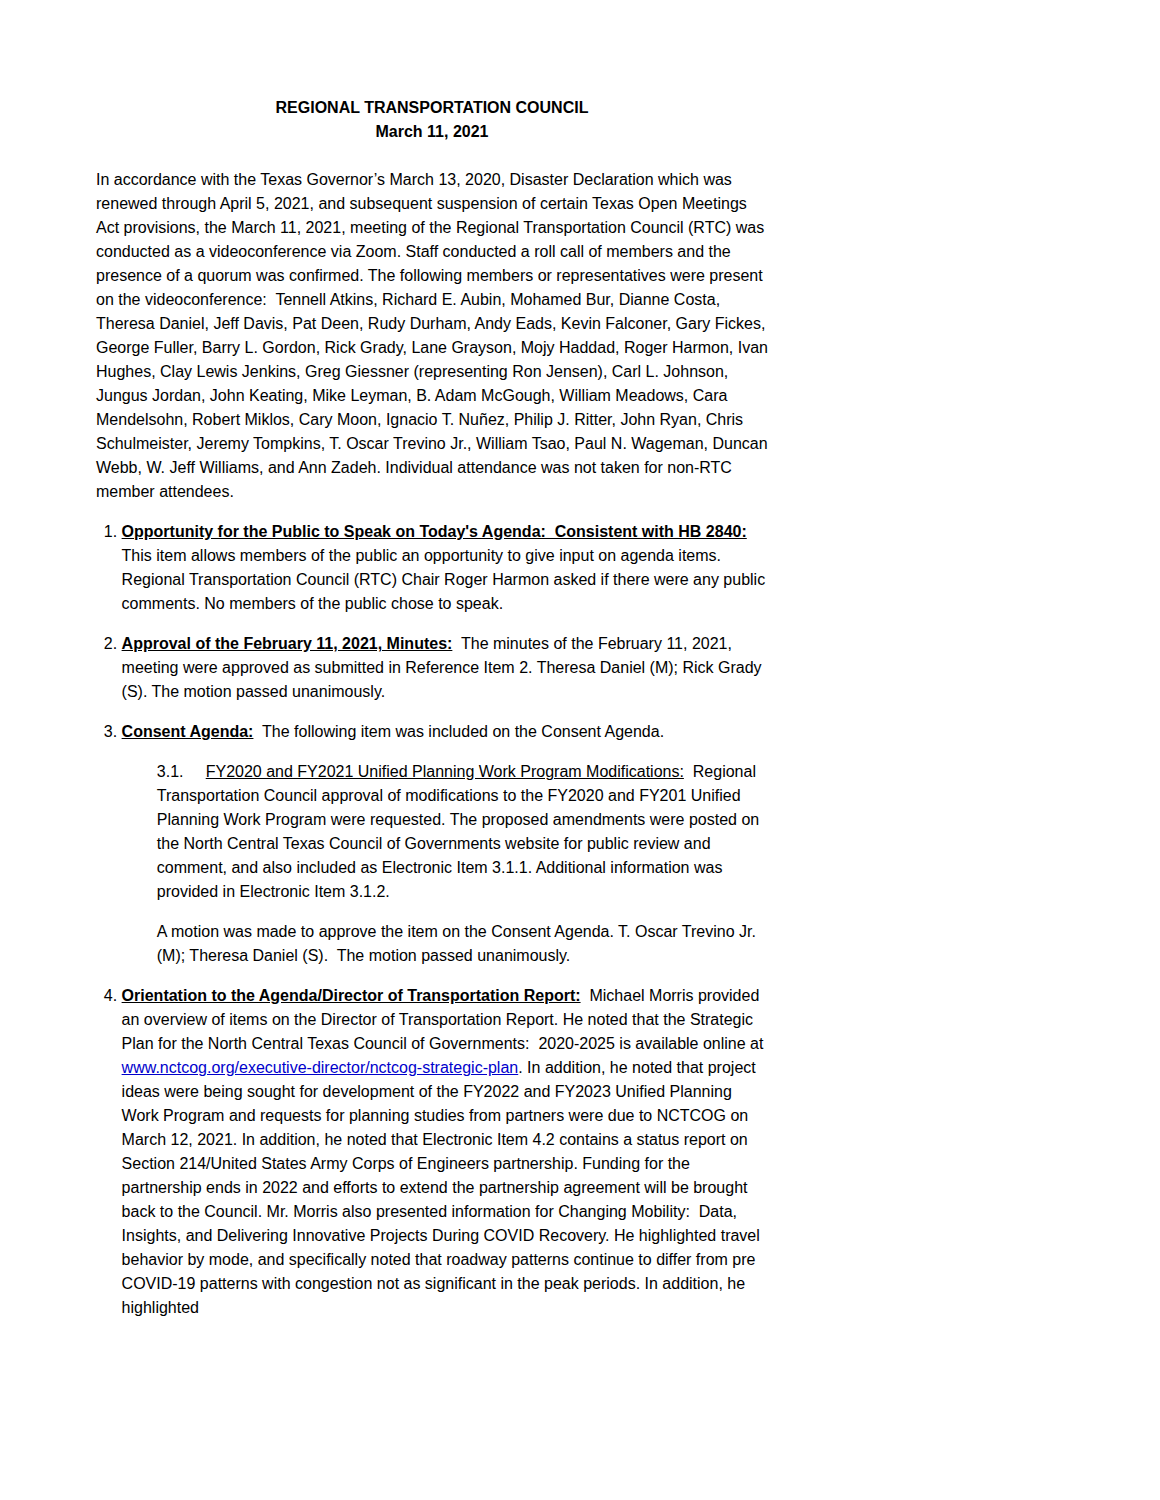REGIONAL TRANSPORTATION COUNCIL March 11, 2021
In accordance with the Texas Governor’s March 13, 2020, Disaster Declaration which was renewed through April 5, 2021, and subsequent suspension of certain Texas Open Meetings Act provisions, the March 11, 2021, meeting of the Regional Transportation Council (RTC) was conducted as a videoconference via Zoom. Staff conducted a roll call of members and the presence of a quorum was confirmed. The following members or representatives were present on the videoconference: Tennell Atkins, Richard E. Aubin, Mohamed Bur, Dianne Costa, Theresa Daniel, Jeff Davis, Pat Deen, Rudy Durham, Andy Eads, Kevin Falconer, Gary Fickes, George Fuller, Barry L. Gordon, Rick Grady, Lane Grayson, Mojy Haddad, Roger Harmon, Ivan Hughes, Clay Lewis Jenkins, Greg Giessner (representing Ron Jensen), Carl L. Johnson, Jungus Jordan, John Keating, Mike Leyman, B. Adam McGough, William Meadows, Cara Mendelsohn, Robert Miklos, Cary Moon, Ignacio T. Nuñez, Philip J. Ritter, John Ryan, Chris Schulmeister, Jeremy Tompkins, T. Oscar Trevino Jr., William Tsao, Paul N. Wageman, Duncan Webb, W. Jeff Williams, and Ann Zadeh. Individual attendance was not taken for non-RTC member attendees.
Opportunity for the Public to Speak on Today's Agenda: Consistent with HB 2840: This item allows members of the public an opportunity to give input on agenda items. Regional Transportation Council (RTC) Chair Roger Harmon asked if there were any public comments. No members of the public chose to speak.
Approval of the February 11, 2021, Minutes: The minutes of the February 11, 2021, meeting were approved as submitted in Reference Item 2. Theresa Daniel (M); Rick Grady (S). The motion passed unanimously.
Consent Agenda: The following item was included on the Consent Agenda.
3.1. FY2020 and FY2021 Unified Planning Work Program Modifications: Regional Transportation Council approval of modifications to the FY2020 and FY201 Unified Planning Work Program were requested. The proposed amendments were posted on the North Central Texas Council of Governments website for public review and comment, and also included as Electronic Item 3.1.1. Additional information was provided in Electronic Item 3.1.2.
A motion was made to approve the item on the Consent Agenda. T. Oscar Trevino Jr. (M); Theresa Daniel (S). The motion passed unanimously.
Orientation to the Agenda/Director of Transportation Report: Michael Morris provided an overview of items on the Director of Transportation Report. He noted that the Strategic Plan for the North Central Texas Council of Governments: 2020-2025 is available online at www.nctcog.org/executive-director/nctcog-strategic-plan. In addition, he noted that project ideas were being sought for development of the FY2022 and FY2023 Unified Planning Work Program and requests for planning studies from partners were due to NCTCOG on March 12, 2021. In addition, he noted that Electronic Item 4.2 contains a status report on Section 214/United States Army Corps of Engineers partnership. Funding for the partnership ends in 2022 and efforts to extend the partnership agreement will be brought back to the Council. Mr. Morris also presented information for Changing Mobility: Data, Insights, and Delivering Innovative Projects During COVID Recovery. He highlighted travel behavior by mode, and specifically noted that roadway patterns continue to differ from pre COVID-19 patterns with congestion not as significant in the peak periods. In addition, he highlighted